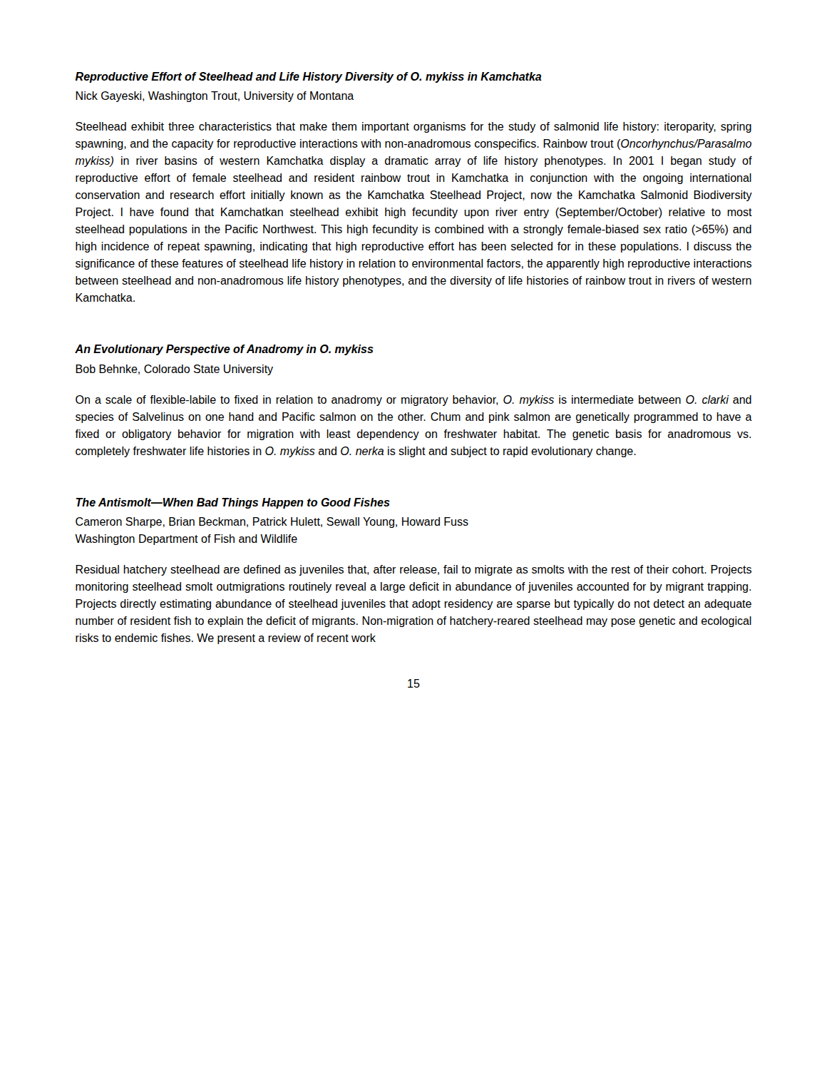Reproductive Effort of Steelhead and Life History Diversity of O. mykiss in Kamchatka
Nick Gayeski, Washington Trout, University of Montana
Steelhead exhibit three characteristics that make them important organisms for the study of salmonid life history: iteroparity, spring spawning, and the capacity for reproductive interactions with non-anadromous conspecifics. Rainbow trout (Oncorhynchus/Parasalmo mykiss) in river basins of western Kamchatka display a dramatic array of life history phenotypes. In 2001 I began study of reproductive effort of female steelhead and resident rainbow trout in Kamchatka in conjunction with the ongoing international conservation and research effort initially known as the Kamchatka Steelhead Project, now the Kamchatka Salmonid Biodiversity Project. I have found that Kamchatkan steelhead exhibit high fecundity upon river entry (September/October) relative to most steelhead populations in the Pacific Northwest. This high fecundity is combined with a strongly female-biased sex ratio (>65%) and high incidence of repeat spawning, indicating that high reproductive effort has been selected for in these populations. I discuss the significance of these features of steelhead life history in relation to environmental factors, the apparently high reproductive interactions between steelhead and non-anadromous life history phenotypes, and the diversity of life histories of rainbow trout in rivers of western Kamchatka.
An Evolutionary Perspective of Anadromy in O. mykiss
Bob Behnke, Colorado State University
On a scale of flexible-labile to fixed in relation to anadromy or migratory behavior, O. mykiss is intermediate between O. clarki and species of Salvelinus on one hand and Pacific salmon on the other. Chum and pink salmon are genetically programmed to have a fixed or obligatory behavior for migration with least dependency on freshwater habitat. The genetic basis for anadromous vs. completely freshwater life histories in O. mykiss and O. nerka is slight and subject to rapid evolutionary change.
The Antismolt—When Bad Things Happen to Good Fishes
Cameron Sharpe, Brian Beckman, Patrick Hulett, Sewall Young, Howard Fuss
Washington Department of Fish and Wildlife
Residual hatchery steelhead are defined as juveniles that, after release, fail to migrate as smolts with the rest of their cohort. Projects monitoring steelhead smolt outmigrations routinely reveal a large deficit in abundance of juveniles accounted for by migrant trapping. Projects directly estimating abundance of steelhead juveniles that adopt residency are sparse but typically do not detect an adequate number of resident fish to explain the deficit of migrants. Non-migration of hatchery-reared steelhead may pose genetic and ecological risks to endemic fishes. We present a review of recent work
15